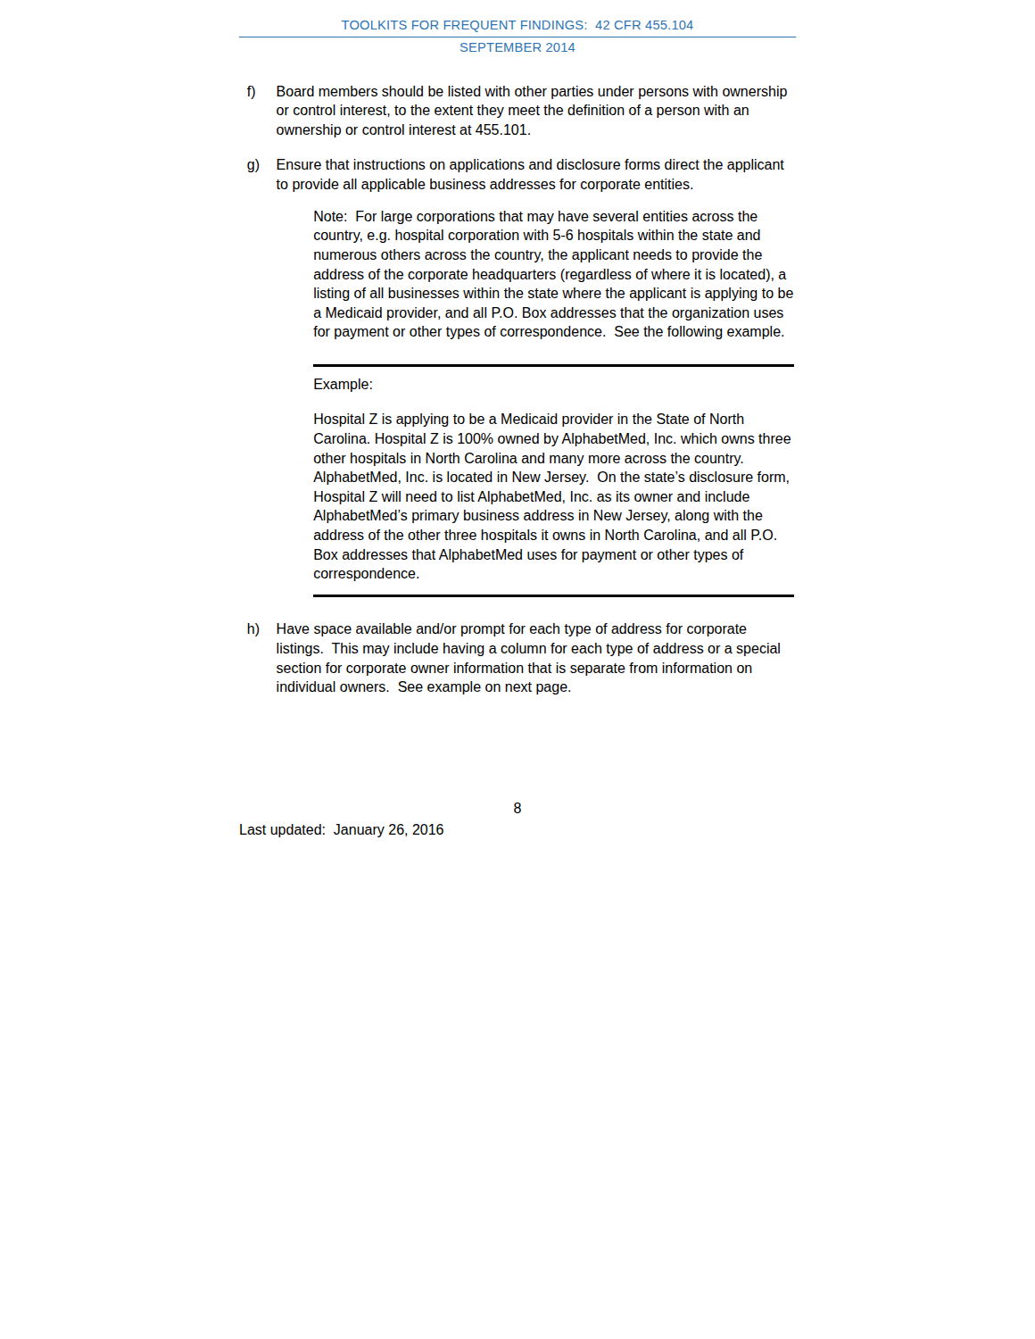TOOLKITS FOR FREQUENT FINDINGS: 42 CFR 455.104
SEPTEMBER 2014
f) Board members should be listed with other parties under persons with ownership or control interest, to the extent they meet the definition of a person with an ownership or control interest at 455.101.
g) Ensure that instructions on applications and disclosure forms direct the applicant to provide all applicable business addresses for corporate entities.
Note: For large corporations that may have several entities across the country, e.g. hospital corporation with 5-6 hospitals within the state and numerous others across the country, the applicant needs to provide the address of the corporate headquarters (regardless of where it is located), a listing of all businesses within the state where the applicant is applying to be a Medicaid provider, and all P.O. Box addresses that the organization uses for payment or other types of correspondence. See the following example.
Example:
Hospital Z is applying to be a Medicaid provider in the State of North Carolina. Hospital Z is 100% owned by AlphabetMed, Inc. which owns three other hospitals in North Carolina and many more across the country. AlphabetMed, Inc. is located in New Jersey. On the state’s disclosure form, Hospital Z will need to list AlphabetMed, Inc. as its owner and include AlphabetMed’s primary business address in New Jersey, along with the address of the other three hospitals it owns in North Carolina, and all P.O. Box addresses that AlphabetMed uses for payment or other types of correspondence.
h) Have space available and/or prompt for each type of address for corporate listings. This may include having a column for each type of address or a special section for corporate owner information that is separate from information on individual owners. See example on next page.
8
Last updated: January 26, 2016